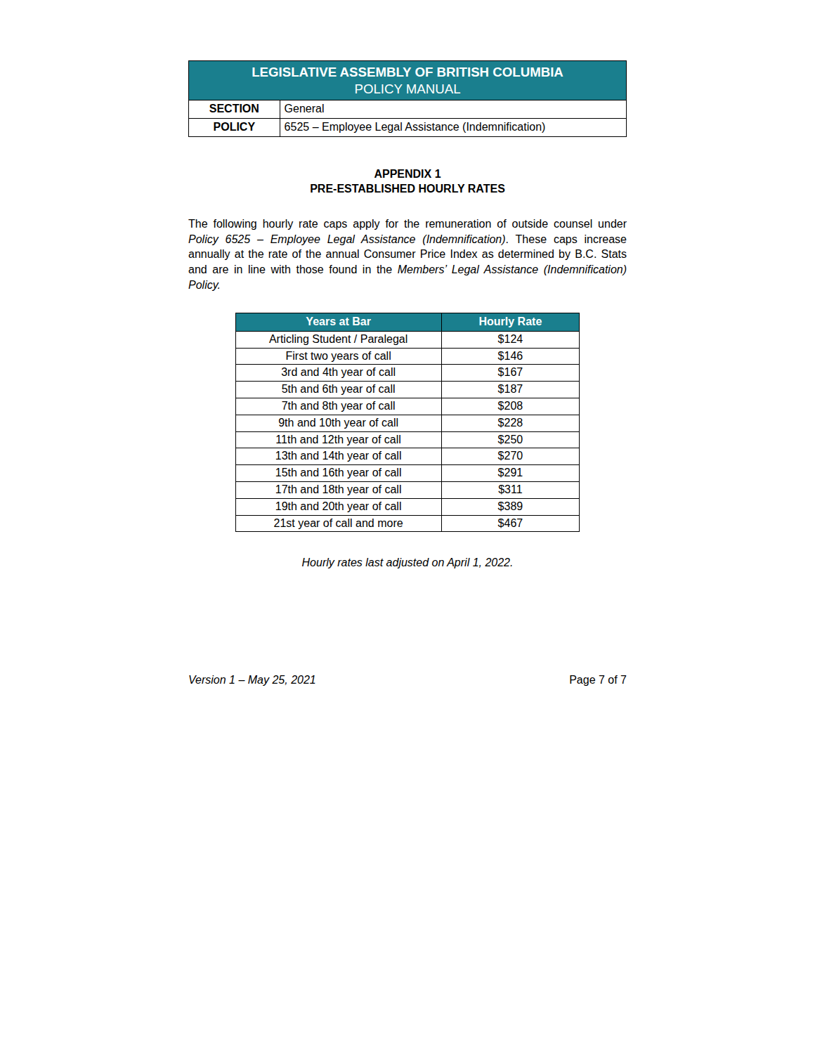| LEGISLATIVE ASSEMBLY OF BRITISH COLUMBIA POLICY MANUAL |
| SECTION | General |
| POLICY | 6525 – Employee Legal Assistance (Indemnification) |
APPENDIX 1
PRE-ESTABLISHED HOURLY RATES
The following hourly rate caps apply for the remuneration of outside counsel under Policy 6525 – Employee Legal Assistance (Indemnification). These caps increase annually at the rate of the annual Consumer Price Index as determined by B.C. Stats and are in line with those found in the Members’ Legal Assistance (Indemnification) Policy.
| Years at Bar | Hourly Rate |
| --- | --- |
| Articling Student / Paralegal | $124 |
| First two years of call | $146 |
| 3rd and 4th year of call | $167 |
| 5th and 6th year of call | $187 |
| 7th and 8th year of call | $208 |
| 9th and 10th year of call | $228 |
| 11th and 12th year of call | $250 |
| 13th and 14th year of call | $270 |
| 15th and 16th year of call | $291 |
| 17th and 18th year of call | $311 |
| 19th and 20th year of call | $389 |
| 21st year of call and more | $467 |
Hourly rates last adjusted on April 1, 2022.
Version 1 – May 25, 2021
Page 7 of 7